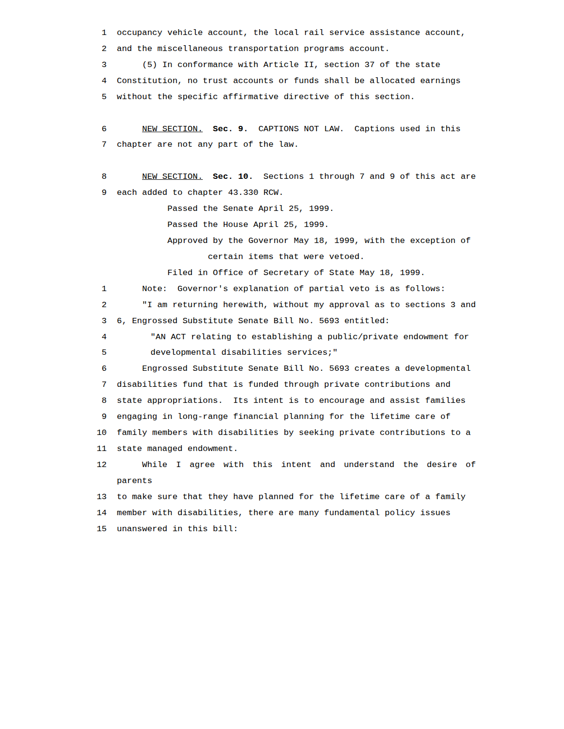1 occupancy vehicle account, the local rail service assistance account,
2 and the miscellaneous transportation programs account.
3 (5) In conformance with Article II, section 37 of the state
4 Constitution, no trust accounts or funds shall be allocated earnings
5 without the specific affirmative directive of this section.
6 NEW SECTION. Sec. 9. CAPTIONS NOT LAW. Captions used in this
7 chapter are not any part of the law.
8 NEW SECTION. Sec. 10. Sections 1 through 7 and 9 of this act are
9 each added to chapter 43.330 RCW.
Passed the Senate April 25, 1999.
Passed the House April 25, 1999.
Approved by the Governor May 18, 1999, with the exception of
certain items that were vetoed.
Filed in Office of Secretary of State May 18, 1999.
1 Note: Governor's explanation of partial veto is as follows:
2 "I am returning herewith, without my approval as to sections 3 and
36, Engrossed Substitute Senate Bill No. 5693 entitled:
4"AN ACT relating to establishing a public/private endowment for
5 developmental disabilities services;"
6 Engrossed Substitute Senate Bill No. 5693 creates a developmental
7 disabilities fund that is funded through private contributions and
8 state appropriations. Its intent is to encourage and assist families
9 engaging in long-range financial planning for the lifetime care of
10 family members with disabilities by seeking private contributions to a
11 state managed endowment.
12 While I agree with this intent and understand the desire of parents
13 to make sure that they have planned for the lifetime care of a family
14 member with disabilities, there are many fundamental policy issues
15 unanswered in this bill: